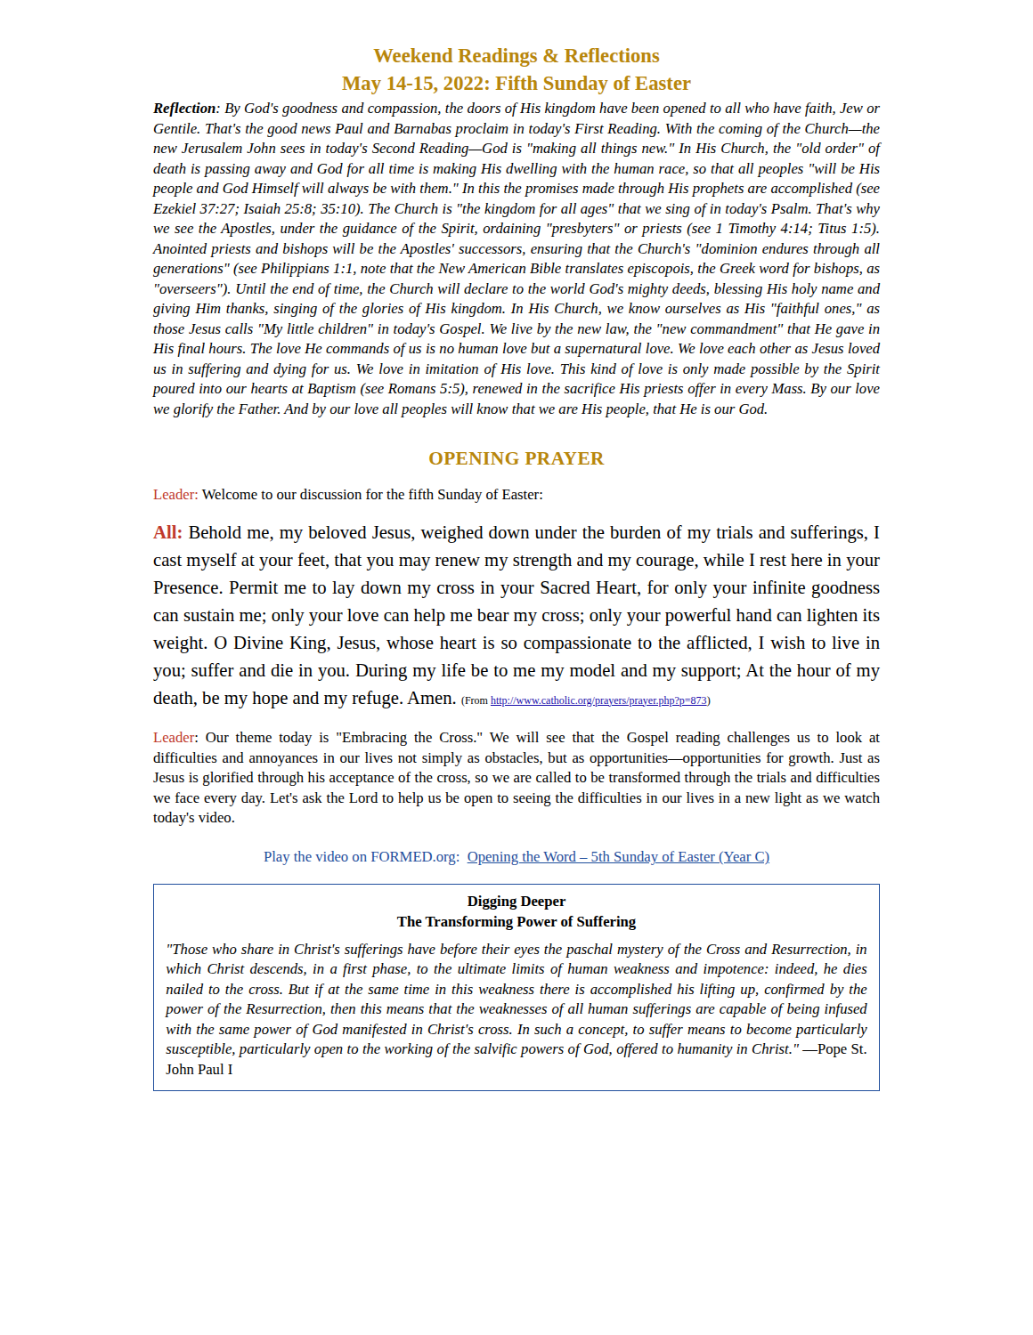Weekend Readings & ReflectionsMay 14-15, 2022: Fifth Sunday of Easter
Reflection: By God's goodness and compassion, the doors of His kingdom have been opened to all who have faith, Jew or Gentile. That's the good news Paul and Barnabas proclaim in today's First Reading. With the coming of the Church—the new Jerusalem John sees in today's Second Reading—God is "making all things new." In His Church, the "old order" of death is passing away and God for all time is making His dwelling with the human race, so that all peoples "will be His people and God Himself will always be with them." In this the promises made through His prophets are accomplished (see Ezekiel 37:27; Isaiah 25:8; 35:10). The Church is "the kingdom for all ages" that we sing of in today's Psalm. That's why we see the Apostles, under the guidance of the Spirit, ordaining "presbyters" or priests (see 1 Timothy 4:14; Titus 1:5). Anointed priests and bishops will be the Apostles' successors, ensuring that the Church's "dominion endures through all generations" (see Philippians 1:1, note that the New American Bible translates episcopois, the Greek word for bishops, as "overseers"). Until the end of time, the Church will declare to the world God's mighty deeds, blessing His holy name and giving Him thanks, singing of the glories of His kingdom. In His Church, we know ourselves as His "faithful ones," as those Jesus calls "My little children" in today's Gospel. We live by the new law, the "new commandment" that He gave in His final hours. The love He commands of us is no human love but a supernatural love. We love each other as Jesus loved us in suffering and dying for us. We love in imitation of His love. This kind of love is only made possible by the Spirit poured into our hearts at Baptism (see Romans 5:5), renewed in the sacrifice His priests offer in every Mass. By our love we glorify the Father. And by our love all peoples will know that we are His people, that He is our God.
OPENING PRAYER
Leader: Welcome to our discussion for the fifth Sunday of Easter:
All: Behold me, my beloved Jesus, weighed down under the burden of my trials and sufferings, I cast myself at your feet, that you may renew my strength and my courage, while I rest here in your Presence. Permit me to lay down my cross in your Sacred Heart, for only your infinite goodness can sustain me; only your love can help me bear my cross; only your powerful hand can lighten its weight. O Divine King, Jesus, whose heart is so compassionate to the afflicted, I wish to live in you; suffer and die in you. During my life be to me my model and my support; At the hour of my death, be my hope and my refuge. Amen. (From http://www.catholic.org/prayers/prayer.php?p=873)
Leader: Our theme today is "Embracing the Cross." We will see that the Gospel reading challenges us to look at difficulties and annoyances in our lives not simply as obstacles, but as opportunities—opportunities for growth. Just as Jesus is glorified through his acceptance of the cross, so we are called to be transformed through the trials and difficulties we face every day. Let's ask the Lord to help us be open to seeing the difficulties in our lives in a new light as we watch today's video.
Play the video on FORMED.org: Opening the Word – 5th Sunday of Easter (Year C)
Digging Deeper
The Transforming Power of Suffering
"Those who share in Christ's sufferings have before their eyes the paschal mystery of the Cross and Resurrection, in which Christ descends, in a first phase, to the ultimate limits of human weakness and impotence: indeed, he dies nailed to the cross. But if at the same time in this weakness there is accomplished his lifting up, confirmed by the power of the Resurrection, then this means that the weaknesses of all human sufferings are capable of being infused with the same power of God manifested in Christ's cross. In such a concept, to suffer means to become particularly susceptible, particularly open to the working of the salvific powers of God, offered to humanity in Christ." —Pope St. John Paul I